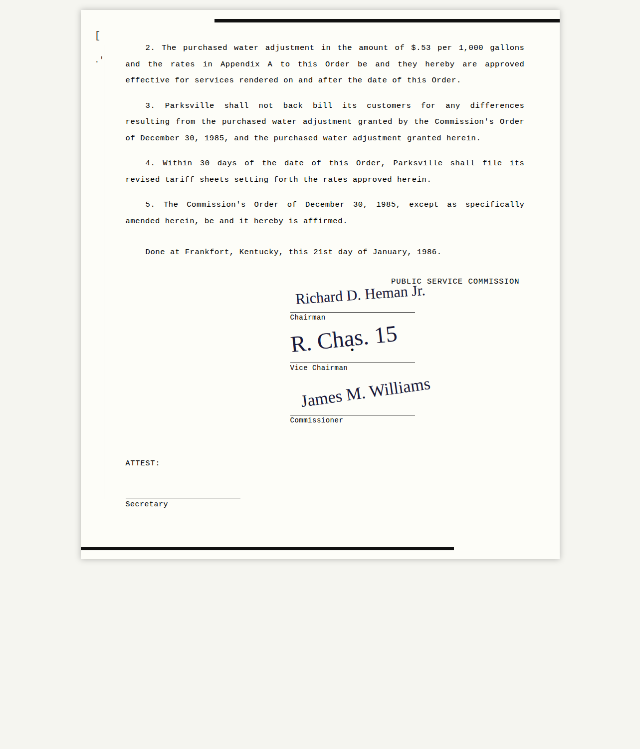[ .'
2. The purchased water adjustment in the amount of $.53 per 1,000 gallons and the rates in Appendix A to this Order be and they hereby are approved effective for services rendered on and after the date of this Order.
3. Parksville shall not back bill its customers for any differences resulting from the purchased water adjustment granted by the Commission's Order of December 30, 1985, and the purchased water adjustment granted herein.
4. Within 30 days of the date of this Order, Parksville shall file its revised tariff sheets setting forth the rates approved herein.
5. The Commission's Order of December 30, 1985, except as specifically amended herein, be and it hereby is affirmed.
Done at Frankfort, Kentucky, this 21st day of January, 1986.
PUBLIC SERVICE COMMISSION
Richard D. Heman Jr.
Chairman
R. Chas. 15 •
Vice Chairman
James M. Williams
Commissioner
ATTEST:
Secretary